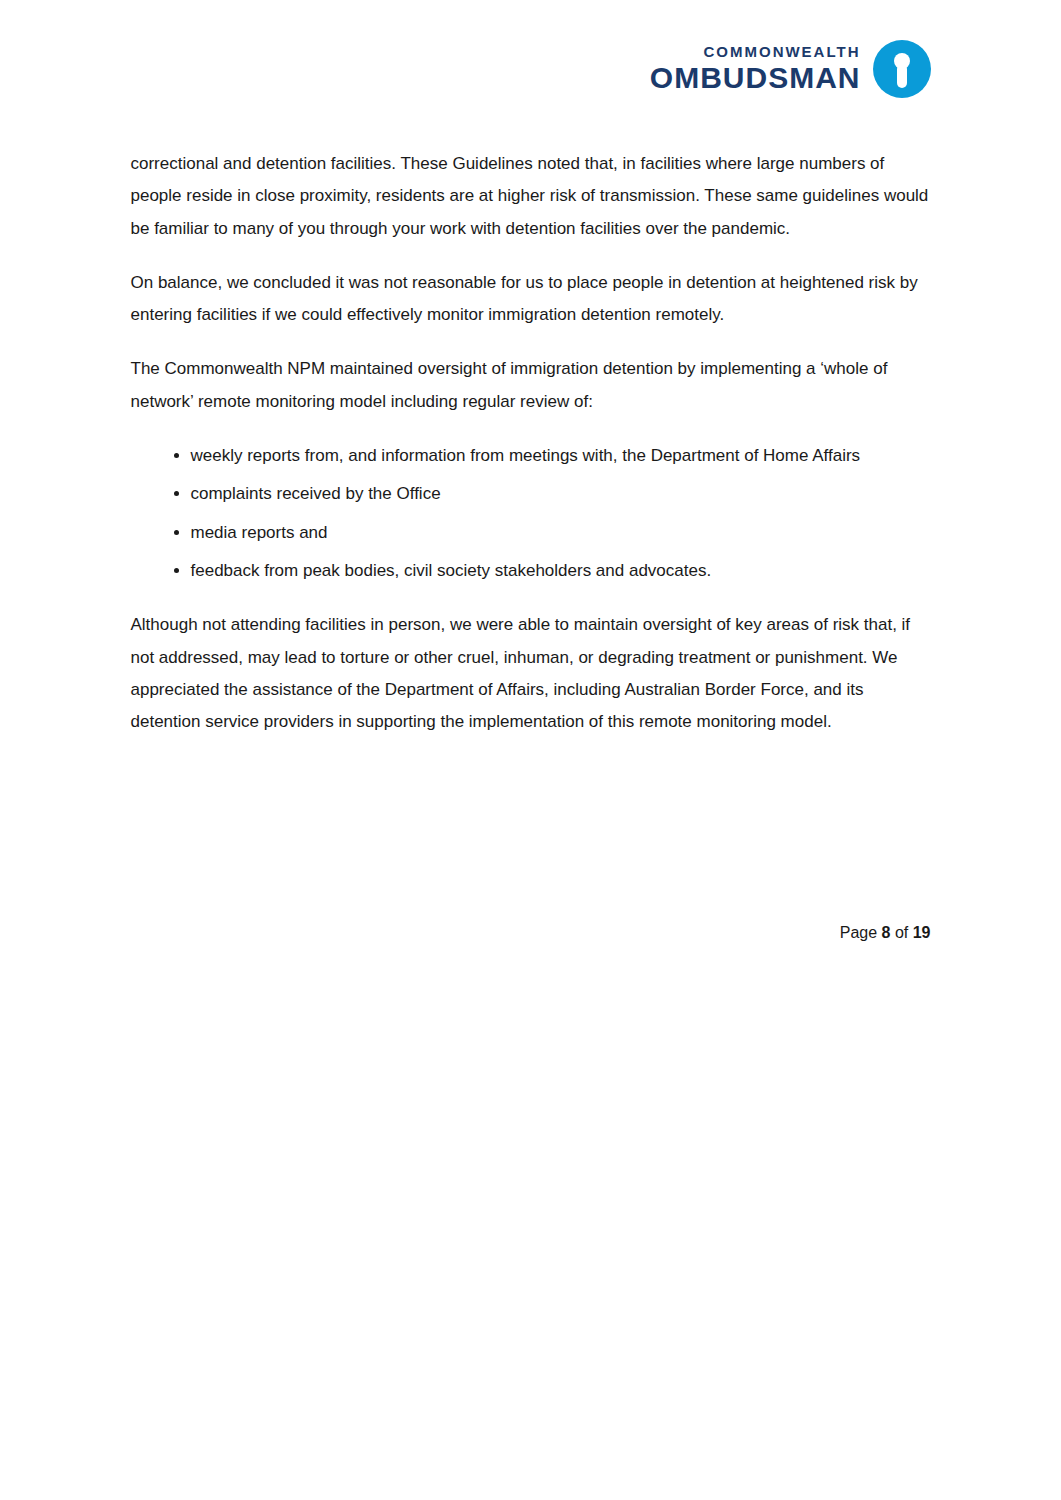COMMONWEALTH
OMBUDSMAN
correctional and detention facilities. These Guidelines noted that, in facilities where large numbers of people reside in close proximity, residents are at higher risk of transmission. These same guidelines would be familiar to many of you through your work with detention facilities over the pandemic.
On balance, we concluded it was not reasonable for us to place people in detention at heightened risk by entering facilities if we could effectively monitor immigration detention remotely.
The Commonwealth NPM maintained oversight of immigration detention by implementing a ‘whole of network’ remote monitoring model including regular review of:
weekly reports from, and information from meetings with, the Department of Home Affairs
complaints received by the Office
media reports and
feedback from peak bodies, civil society stakeholders and advocates.
Although not attending facilities in person, we were able to maintain oversight of key areas of risk that, if not addressed, may lead to torture or other cruel, inhuman, or degrading treatment or punishment. We appreciated the assistance of the Department of Affairs, including Australian Border Force, and its detention service providers in supporting the implementation of this remote monitoring model.
Page 8 of 19